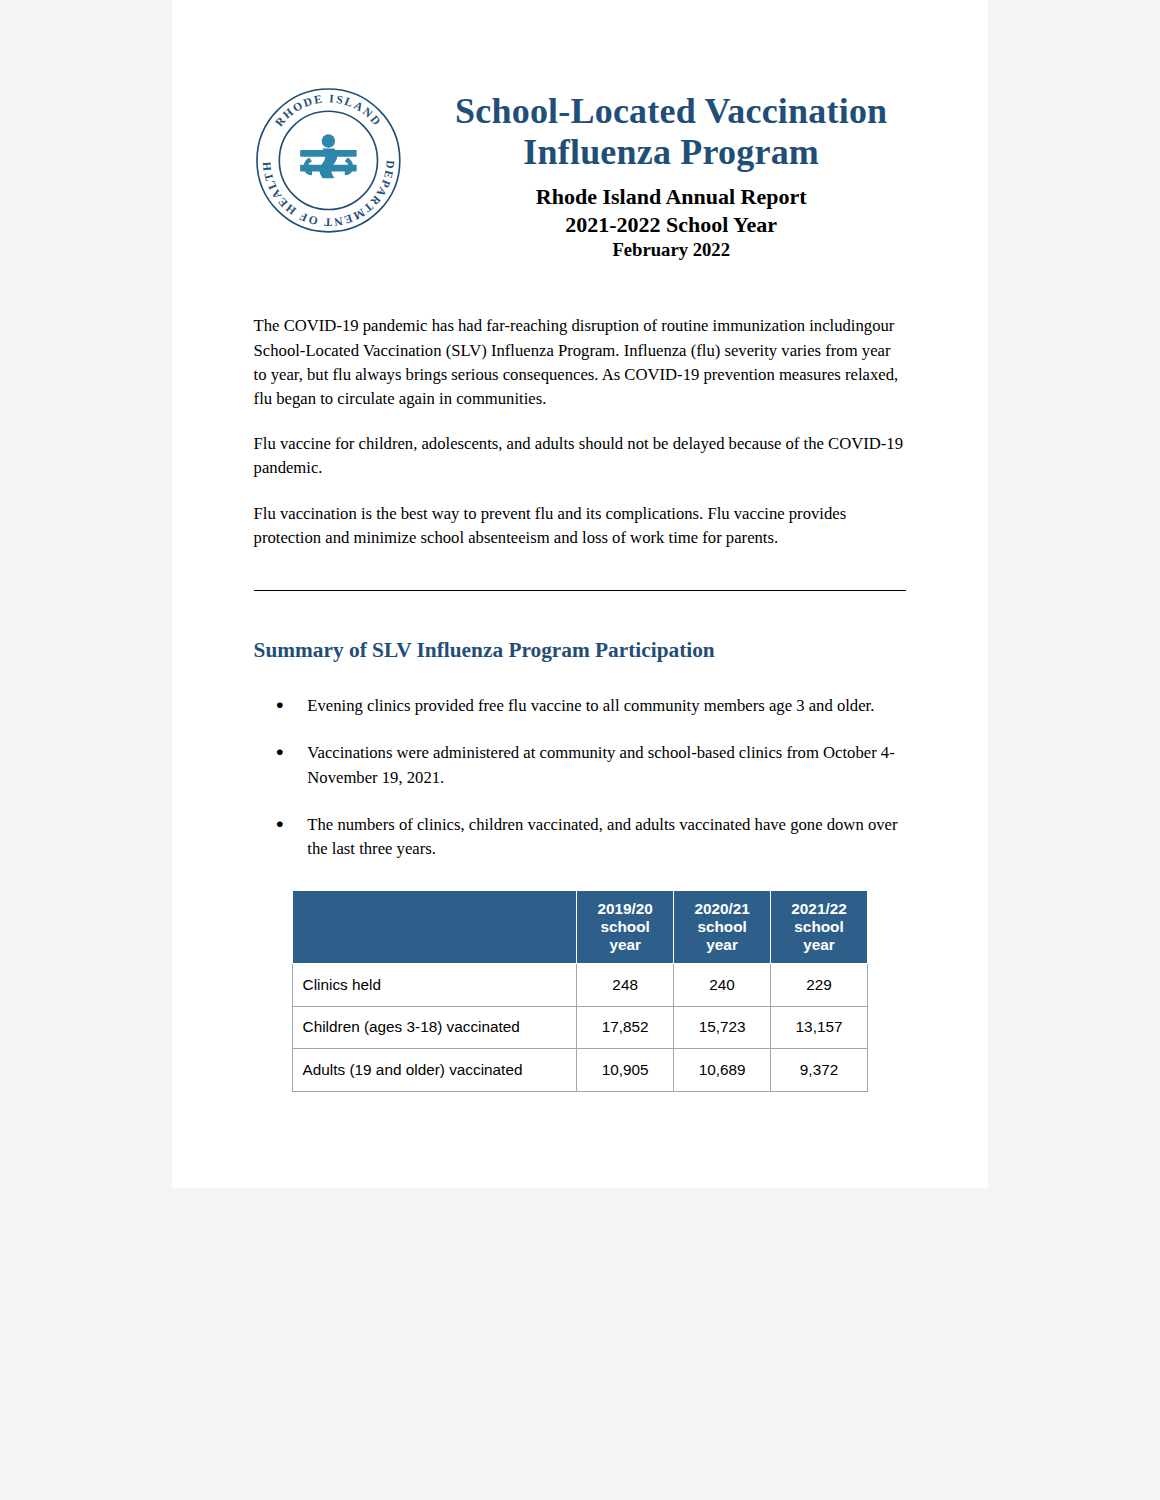RHODE ISLAND DEPARTMENT OF HEALTH
School-Located Vaccination
Influenza Program
Rhode Island Annual Report
2021-2022 School Year February 2022
The COVID-19 pandemic has had far-reaching disruption of routine immunization includingour School-Located Vaccination (SLV) Influenza Program. Influenza (flu) severity varies from year to year, but flu always brings serious consequences. As COVID-19 prevention measures relaxed, flu began to circulate again in communities.
Flu vaccine for children, adolescents, and adults should not be delayed because of the COVID-19 pandemic.
Flu vaccination is the best way to prevent flu and its complications. Flu vaccine provides protection and minimize school absenteeism and loss of work time for parents.
Summary of SLV Influenza Program Participation
Evening clinics provided free flu vaccine to all community members age 3 and older.
Vaccinations were administered at community and school-based clinics from October 4-November 19, 2021.
The numbers of clinics, children vaccinated, and adults vaccinated have gone down over the last three years.
| | 2019/20 school year | 2020/21 school year | 2021/22 school year |
| --- | --- | --- | --- |
| Clinics held | 248 | 240 | 229 |
| Children (ages 3-18) vaccinated | 17,852 | 15,723 | 13,157 |
| Adults (19 and older) vaccinated | 10,905 | 10,689 | 9,372 |